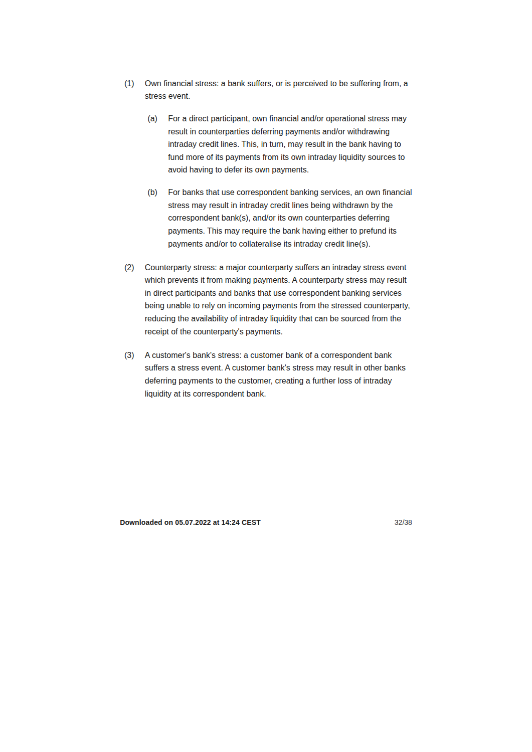(1) Own financial stress: a bank suffers, or is perceived to be suffering from, a stress event.
(a) For a direct participant, own financial and/or operational stress may result in counterparties deferring payments and/or withdrawing intraday credit lines. This, in turn, may result in the bank having to fund more of its payments from its own intraday liquidity sources to avoid having to defer its own payments.
(b) For banks that use correspondent banking services, an own financial stress may result in intraday credit lines being withdrawn by the correspondent bank(s), and/or its own counterparties deferring payments. This may require the bank having either to prefund its payments and/or to collateralise its intraday credit line(s).
(2) Counterparty stress: a major counterparty suffers an intraday stress event which prevents it from making payments. A counterparty stress may result in direct participants and banks that use correspondent banking services being unable to rely on incoming payments from the stressed counterparty, reducing the availability of intraday liquidity that can be sourced from the receipt of the counterparty's payments.
(3) A customer's bank's stress: a customer bank of a correspondent bank suffers a stress event. A customer bank's stress may result in other banks deferring payments to the customer, creating a further loss of intraday liquidity at its correspondent bank.
Downloaded on 05.07.2022 at 14:24 CEST 32/38